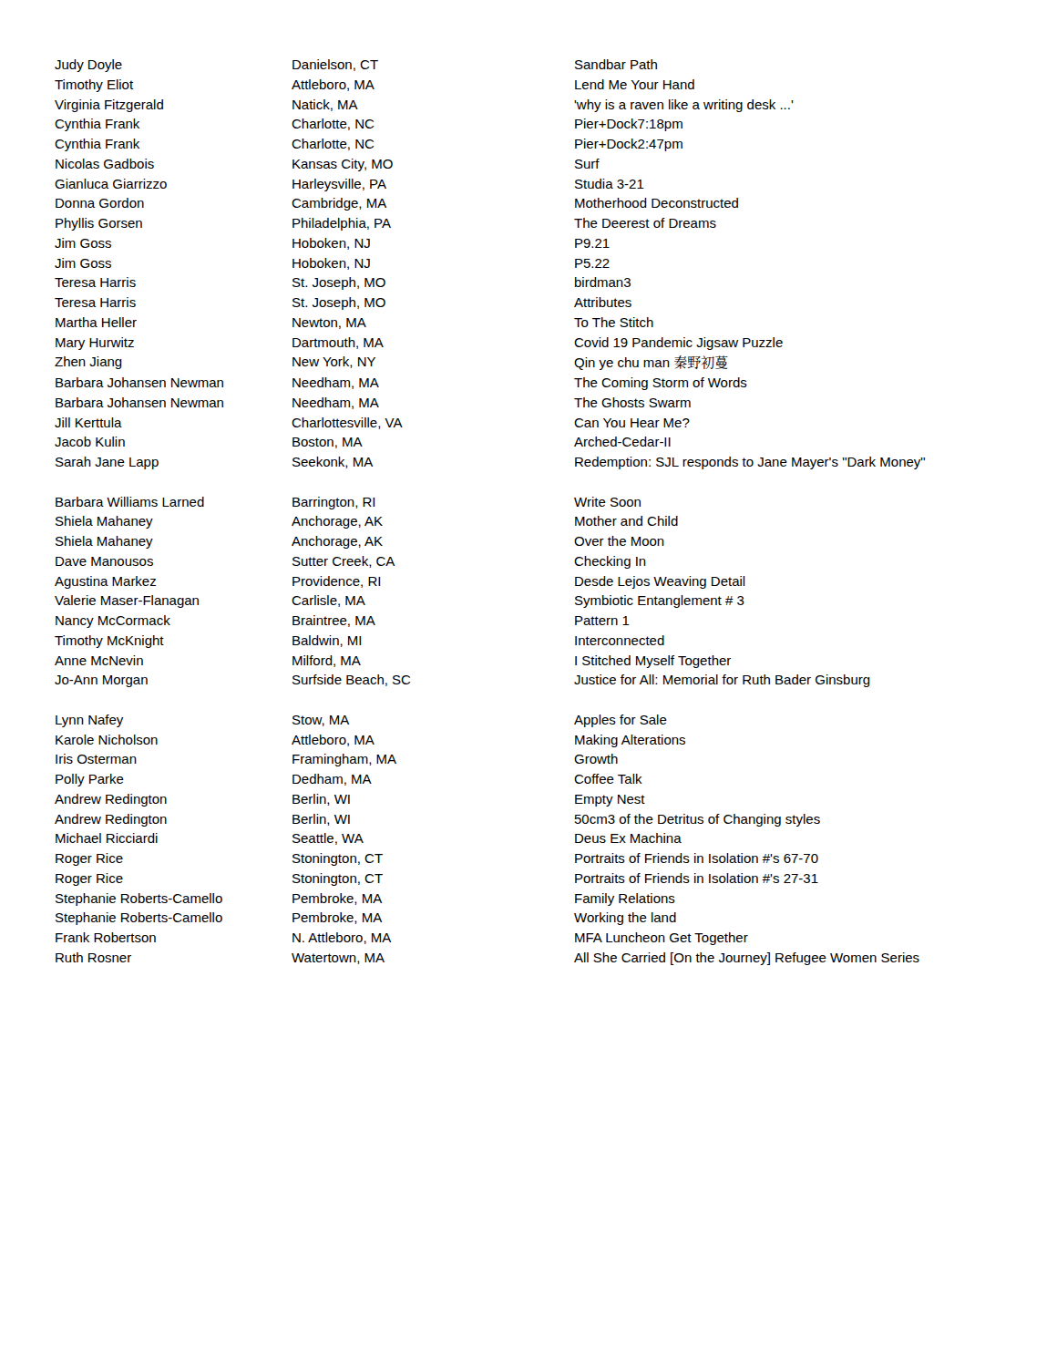| Judy Doyle | Danielson, CT | Sandbar Path |
| Timothy Eliot | Attleboro, MA | Lend Me Your Hand |
| Virginia Fitzgerald | Natick, MA | 'why is a raven like a writing desk ...' |
| Cynthia Frank | Charlotte, NC | Pier+Dock7:18pm |
| Cynthia Frank | Charlotte, NC | Pier+Dock2:47pm |
| Nicolas Gadbois | Kansas City, MO | Surf |
| Gianluca Giarrizzo | Harleysville, PA | Studia 3-21 |
| Donna Gordon | Cambridge, MA | Motherhood Deconstructed |
| Phyllis Gorsen | Philadelphia, PA | The Deerest of Dreams |
| Jim Goss | Hoboken, NJ | P9.21 |
| Jim Goss | Hoboken, NJ | P5.22 |
| Teresa Harris | St. Joseph, MO | birdman3 |
| Teresa Harris | St. Joseph, MO | Attributes |
| Martha Heller | Newton, MA | To The Stitch |
| Mary Hurwitz | Dartmouth, MA | Covid 19 Pandemic Jigsaw Puzzle |
| Zhen Jiang | New York, NY | Qin ye chu man 秦野初蔓 |
| Barbara Johansen Newman | Needham, MA | The Coming Storm of Words |
| Barbara Johansen Newman | Needham, MA | The Ghosts Swarm |
| Jill Kerttula | Charlottesville, VA | Can You Hear Me? |
| Jacob Kulin | Boston, MA | Arched-Cedar-II |
| Sarah Jane Lapp | Seekonk, MA | Redemption: SJL responds to Jane Mayer's "Dark Money" |
| Barbara Williams Larned | Barrington, RI | Write Soon |
| Shiela Mahaney | Anchorage, AK | Mother and Child |
| Shiela Mahaney | Anchorage, AK | Over the Moon |
| Dave Manousos | Sutter Creek, CA | Checking In |
| Agustina Markez | Providence, RI | Desde Lejos Weaving Detail |
| Valerie Maser-Flanagan | Carlisle, MA | Symbiotic Entanglement # 3 |
| Nancy McCormack | Braintree, MA | Pattern 1 |
| Timothy McKnight | Baldwin, MI | Interconnected |
| Anne McNevin | Milford, MA | I Stitched Myself Together |
| Jo-Ann Morgan | Surfside Beach, SC | Justice for All: Memorial for Ruth Bader Ginsburg |
| Lynn Nafey | Stow, MA | Apples for Sale |
| Karole Nicholson | Attleboro, MA | Making Alterations |
| Iris Osterman | Framingham, MA | Growth |
| Polly Parke | Dedham, MA | Coffee Talk |
| Andrew Redington | Berlin, WI | Empty Nest |
| Andrew Redington | Berlin, WI | 50cm3 of the Detritus of Changing styles |
| Michael Ricciardi | Seattle, WA | Deus Ex Machina |
| Roger Rice | Stonington, CT | Portraits of Friends in Isolation #'s 67-70 |
| Roger Rice | Stonington, CT | Portraits of Friends in Isolation #'s 27-31 |
| Stephanie Roberts-Camello | Pembroke, MA | Family Relations |
| Stephanie Roberts-Camello | Pembroke, MA | Working the land |
| Frank Robertson | N. Attleboro, MA | MFA Luncheon Get Together |
| Ruth Rosner | Watertown, MA | All She Carried [On the Journey] Refugee Women Series |